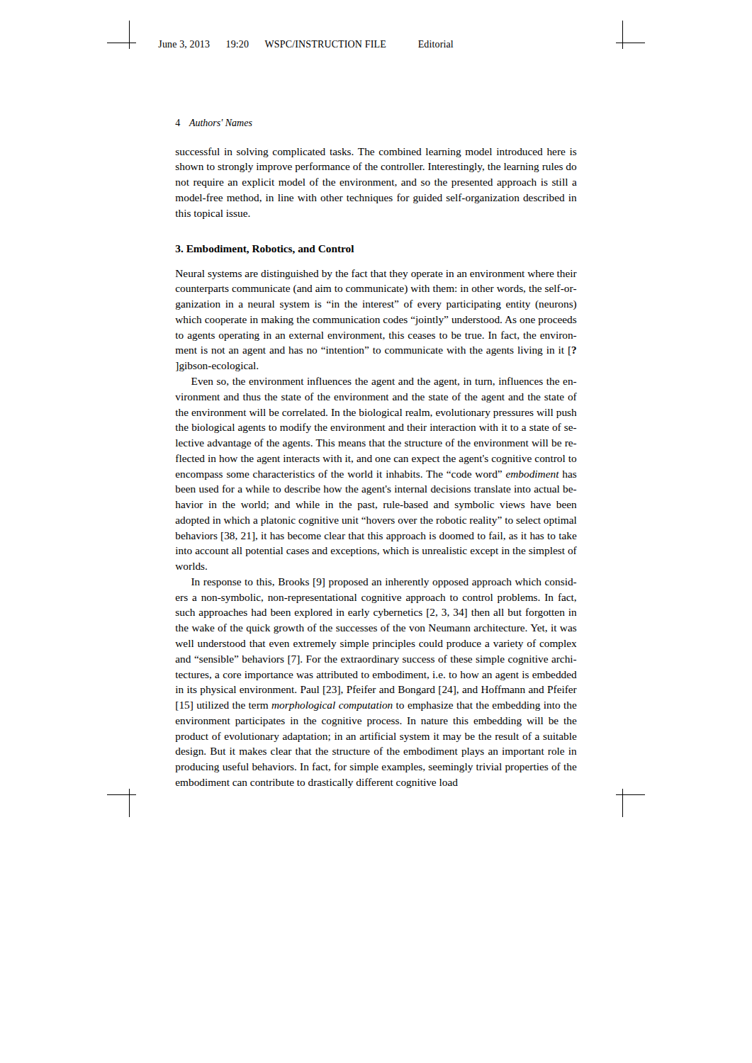June 3, 2013 19:20 WSPC/INSTRUCTION FILE Editorial
4 Authors' Names
successful in solving complicated tasks. The combined learning model introduced here is shown to strongly improve performance of the controller. Interestingly, the learning rules do not require an explicit model of the environment, and so the presented approach is still a model-free method, in line with other techniques for guided self-organization described in this topical issue.
3. Embodiment, Robotics, and Control
Neural systems are distinguished by the fact that they operate in an environment where their counterparts communicate (and aim to communicate) with them: in other words, the self-organization in a neural system is “in the interest” of every participating entity (neurons) which cooperate in making the communication codes “jointly” understood. As one proceeds to agents operating in an external environment, this ceases to be true. In fact, the environment is not an agent and has no “intention” to communicate with the agents living in it [? ]gibson-ecological.
Even so, the environment influences the agent and the agent, in turn, influences the environment and thus the state of the environment and the state of the agent and the state of the environment will be correlated. In the biological realm, evolutionary pressures will push the biological agents to modify the environment and their interaction with it to a state of selective advantage of the agents. This means that the structure of the environment will be reflected in how the agent interacts with it, and one can expect the agent's cognitive control to encompass some characteristics of the world it inhabits. The “code word” embodiment has been used for a while to describe how the agent's internal decisions translate into actual behavior in the world; and while in the past, rule-based and symbolic views have been adopted in which a platonic cognitive unit “hovers over the robotic reality” to select optimal behaviors [38, 21], it has become clear that this approach is doomed to fail, as it has to take into account all potential cases and exceptions, which is unrealistic except in the simplest of worlds.
In response to this, Brooks [9] proposed an inherently opposed approach which considers a non-symbolic, non-representational cognitive approach to control problems. In fact, such approaches had been explored in early cybernetics [2, 3, 34] then all but forgotten in the wake of the quick growth of the successes of the von Neumann architecture. Yet, it was well understood that even extremely simple principles could produce a variety of complex and “sensible” behaviors [7]. For the extraordinary success of these simple cognitive architectures, a core importance was attributed to embodiment, i.e. to how an agent is embedded in its physical environment. Paul [23], Pfeifer and Bongard [24], and Hoffmann and Pfeifer [15] utilized the term morphological computation to emphasize that the embedding into the environment participates in the cognitive process. In nature this embedding will be the product of evolutionary adaptation; in an artificial system it may be the result of a suitable design. But it makes clear that the structure of the embodiment plays an important role in producing useful behaviors. In fact, for simple examples, seemingly trivial properties of the embodiment can contribute to drastically different cognitive load